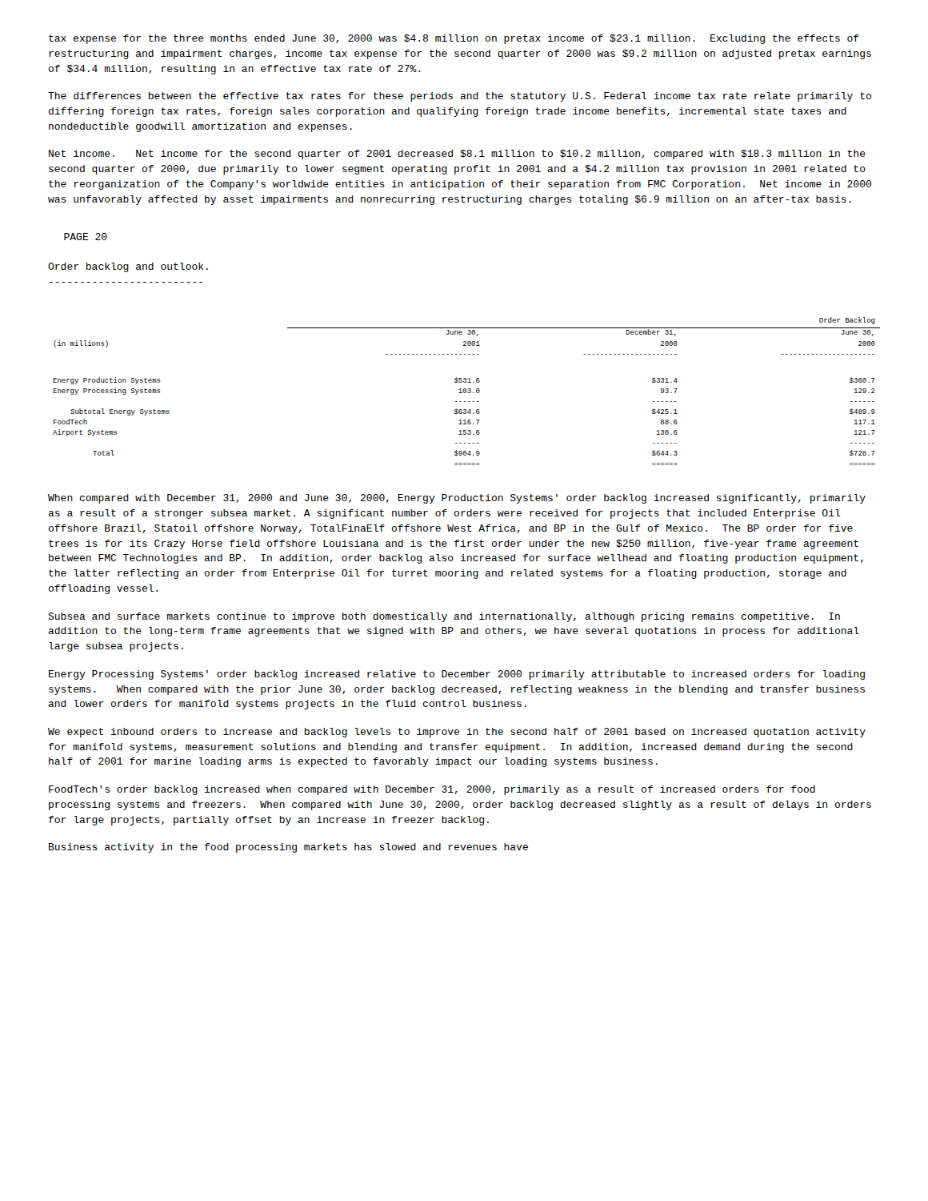tax expense for the three months ended June 30, 2000 was $4.8 million on pretax income of $23.1 million. Excluding the effects of restructuring and impairment charges, income tax expense for the second quarter of 2000 was $9.2 million on adjusted pretax earnings of $34.4 million, resulting in an effective tax rate of 27%.
The differences between the effective tax rates for these periods and the statutory U.S. Federal income tax rate relate primarily to differing foreign tax rates, foreign sales corporation and qualifying foreign trade income benefits, incremental state taxes and nondeductible goodwill amortization and expenses.
Net income. Net income for the second quarter of 2001 decreased $8.1 million to $10.2 million, compared with $18.3 million in the second quarter of 2000, due primarily to lower segment operating profit in 2001 and a $4.2 million tax provision in 2001 related to the reorganization of the Company's worldwide entities in anticipation of their separation from FMC Corporation. Net income in 2000 was unfavorably affected by asset impairments and nonrecurring restructuring charges totaling $6.9 million on an after-tax basis.
PAGE 20
Order backlog and outlook.
-------------------------
| | Order Backlog |
| (in millions) | June 30, 2001 | December 31, 2000 | June 30, 2000 |
| | ---------------------- | ---------------------- | ---------------------- |
| Energy Production Systems | $531.6 | $331.4 | $360.7 |
| Energy Processing Systems | 103.0 | 93.7 | 129.2 |
| | ------ | ------ | ------ |
| Subtotal Energy Systems | $634.6 | $425.1 | $489.9 |
| FoodTech | 116.7 | 88.6 | 117.1 |
| Airport Systems | 153.6 | 130.6 | 121.7 |
| | ------ | ------ | ------ |
| Total | $904.9 | $644.3 | $728.7 |
| | ====== | ====== | ====== |
When compared with December 31, 2000 and June 30, 2000, Energy Production Systems' order backlog increased significantly, primarily as a result of a stronger subsea market. A significant number of orders were received for projects that included Enterprise Oil offshore Brazil, Statoil offshore Norway, TotalFinaElf offshore West Africa, and BP in the Gulf of Mexico. The BP order for five trees is for its Crazy Horse field offshore Louisiana and is the first order under the new $250 million, five-year frame agreement between FMC Technologies and BP. In addition, order backlog also increased for surface wellhead and floating production equipment, the latter reflecting an order from Enterprise Oil for turret mooring and related systems for a floating production, storage and offloading vessel.
Subsea and surface markets continue to improve both domestically and internationally, although pricing remains competitive. In addition to the long-term frame agreements that we signed with BP and others, we have several quotations in process for additional large subsea projects.
Energy Processing Systems' order backlog increased relative to December 2000 primarily attributable to increased orders for loading systems. When compared with the prior June 30, order backlog decreased, reflecting weakness in the blending and transfer business and lower orders for manifold systems projects in the fluid control business.
We expect inbound orders to increase and backlog levels to improve in the second half of 2001 based on increased quotation activity for manifold systems, measurement solutions and blending and transfer equipment. In addition, increased demand during the second half of 2001 for marine loading arms is expected to favorably impact our loading systems business.
FoodTech's order backlog increased when compared with December 31, 2000, primarily as a result of increased orders for food processing systems and freezers. When compared with June 30, 2000, order backlog decreased slightly as a result of delays in orders for large projects, partially offset by an increase in freezer backlog.
Business activity in the food processing markets has slowed and revenues have